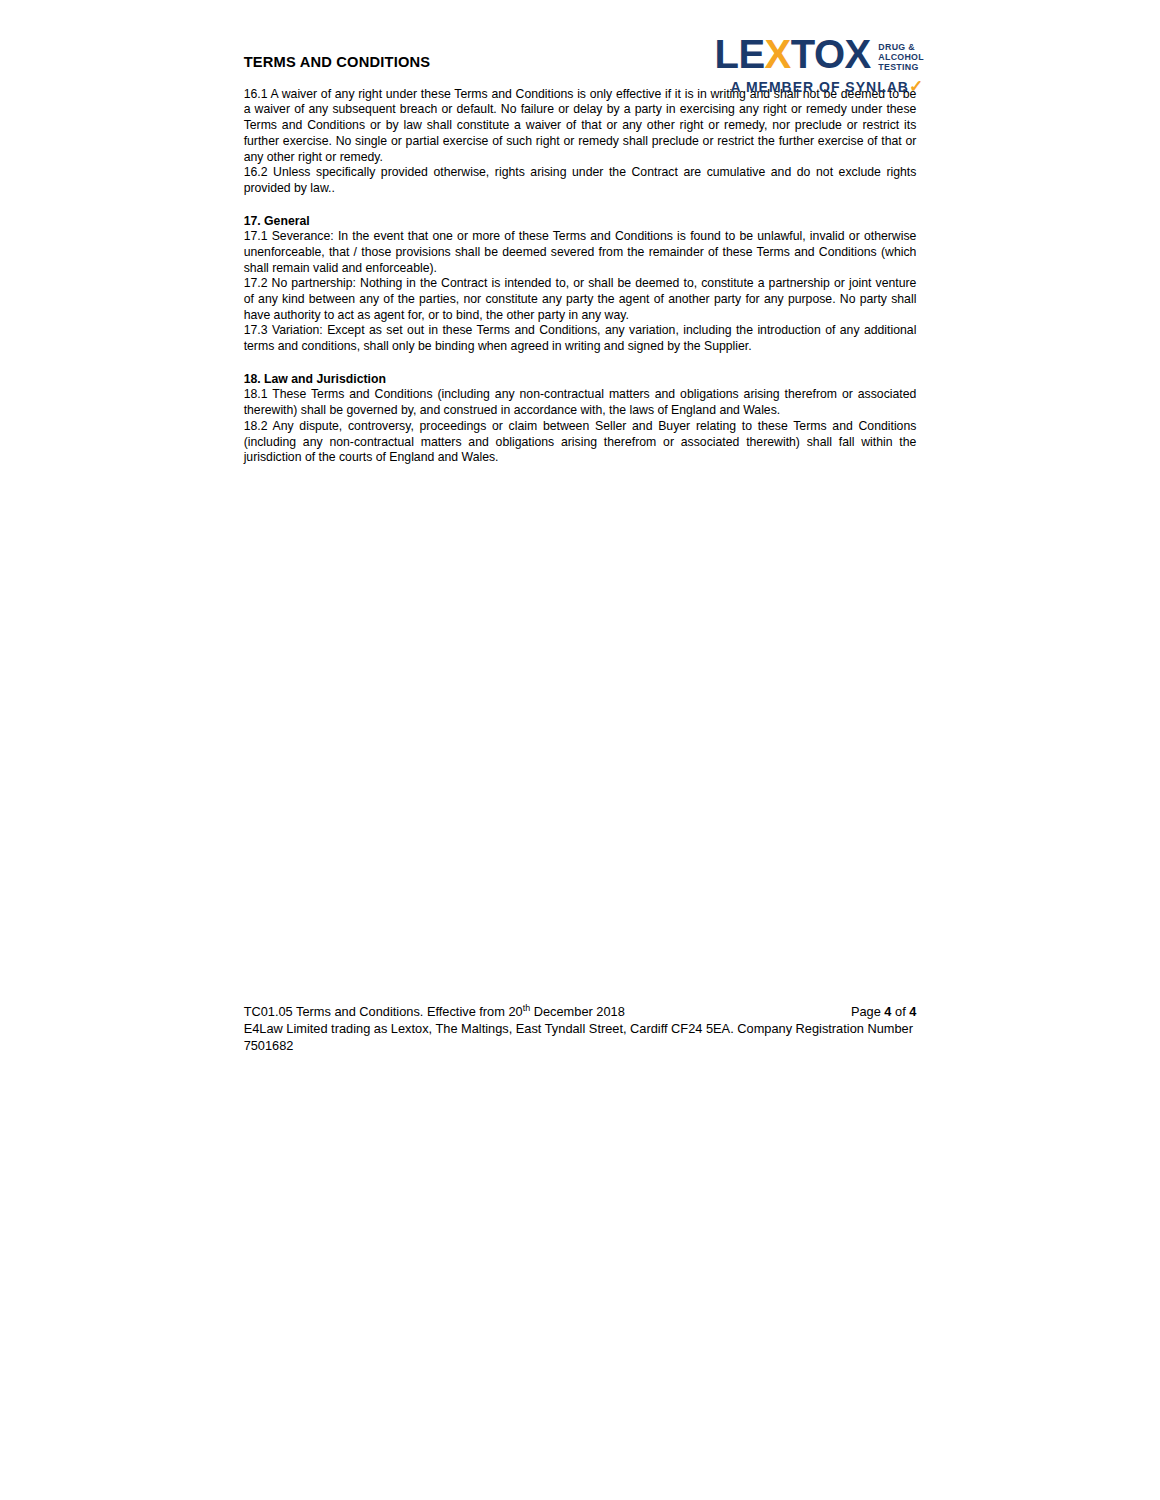LEXTOX DRUG &
ALCOHOL
TESTING
A MEMBER OF SYN LAB✓
TERMS AND CONDITIONS
16.1 A waiver of any right under these Terms and Conditions is only effective if it is in writing and shall not be deemed to be a waiver of any subsequent breach or default. No failure or delay by a party in exercising any right or remedy under these Terms and Conditions or by law shall constitute a waiver of that or any other right or remedy, nor preclude or restrict its further exercise. No single or partial exercise of such right or remedy shall preclude or restrict the further exercise of that or any other right or remedy.
16.2 Unless specifically provided otherwise, rights arising under the Contract are cumulative and do not exclude rights provided by law..
17. General
17.1 Severance: In the event that one or more of these Terms and Conditions is found to be unlawful, invalid or otherwise unenforceable, that / those provisions shall be deemed severed from the remainder of these Terms and Conditions (which shall remain valid and enforceable).
17.2 No partnership: Nothing in the Contract is intended to, or shall be deemed to, constitute a partnership or joint venture of any kind between any of the parties, nor constitute any party the agent of another party for any purpose. No party shall have authority to act as agent for, or to bind, the other party in any way.
17.3 Variation: Except as set out in these Terms and Conditions, any variation, including the introduction of any additional terms and conditions, shall only be binding when agreed in writing and signed by the Supplier.
18. Law and Jurisdiction
18.1 These Terms and Conditions (including any non-contractual matters and obligations arising therefrom or associated therewith) shall be governed by, and construed in accordance with, the laws of England and Wales.
18.2 Any dispute, controversy, proceedings or claim between Seller and Buyer relating to these Terms and Conditions (including any non-contractual matters and obligations arising therefrom or associated therewith) shall fall within the jurisdiction of the courts of England and Wales.
Page 4 of 4 TC01.05 Terms and Conditions. Effective from 20th December 2018
E4Law Limited trading as Lextox, The Maltings, East Tyndall Street, Cardiff CF24 5EA. Company Registration Number 7501682